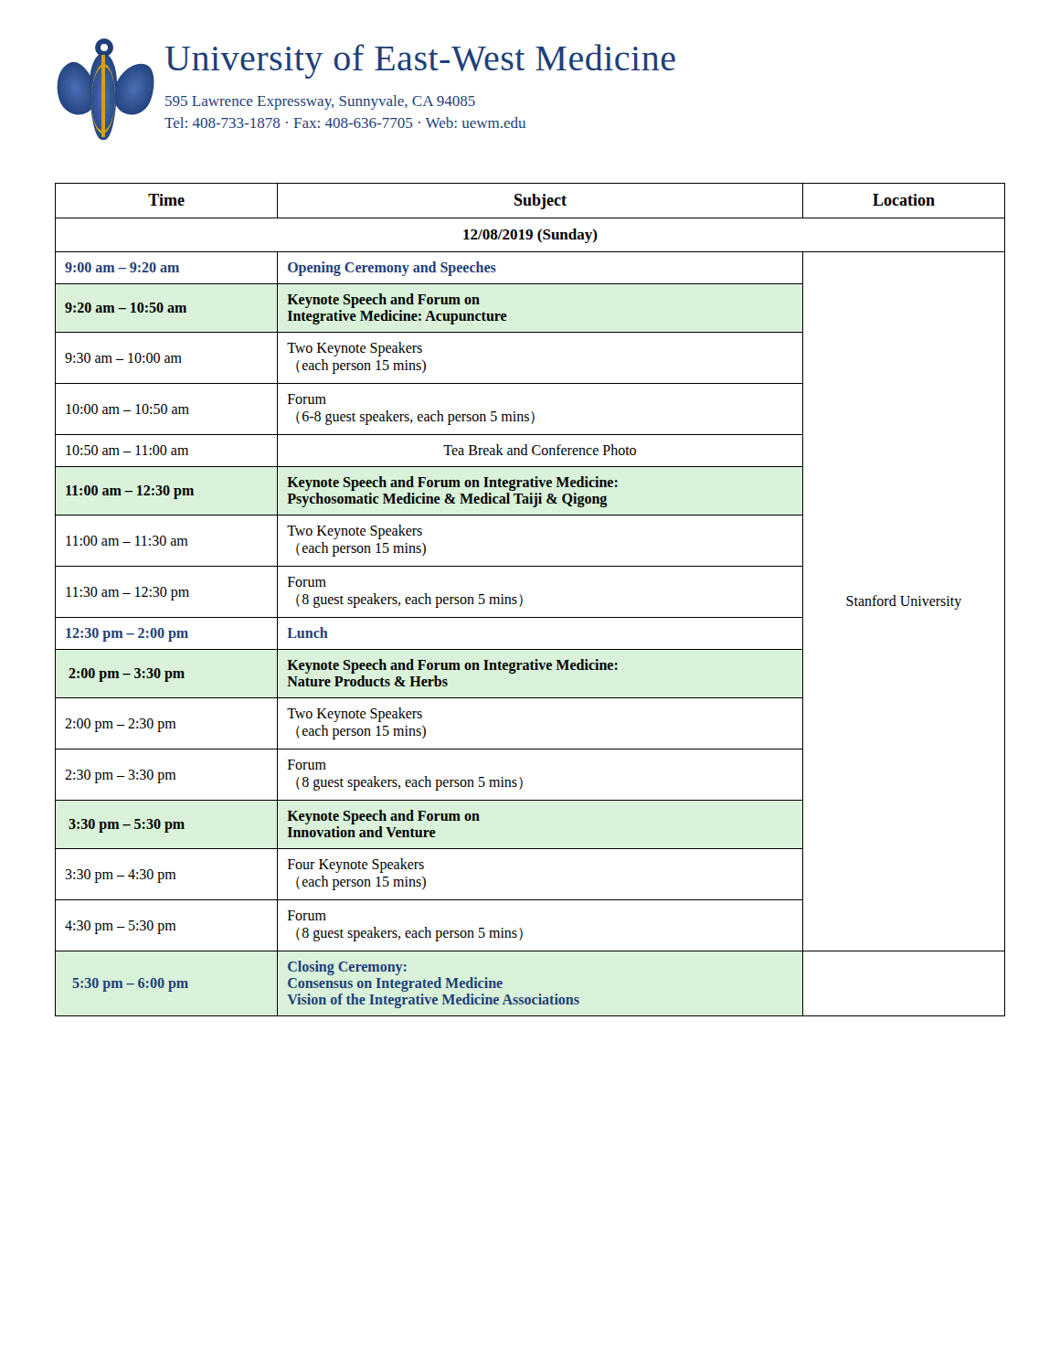University of East-West Medicine
595 Lawrence Expressway, Sunnyvale, CA 94085
Tel: 408-733-1878 · Fax: 408-636-7705 · Web: uewm.edu
| Time | Subject | Location |
| --- | --- | --- |
| 12/08/2019 (Sunday) |
| 9:00 am – 9:20 am | Opening Ceremony and Speeches | Stanford University |
| 9:20 am – 10:50 am | Keynote Speech and Forum on Integrative Medicine: Acupuncture |
| 9:30 am – 10:00 am | Two Keynote Speakers （each person 15 mins) |
| 10:00 am – 10:50 am | Forum （6-8 guest speakers, each person 5 mins） |
| 10:50 am – 11:00 am | Tea Break and Conference Photo |
| 11:00 am – 12:30 pm | Keynote Speech and Forum on Integrative Medicine: Psychosomatic Medicine & Medical Taiji & Qigong |
| 11:00 am – 11:30 am | Two Keynote Speakers （each person 15 mins) |
| 11:30 am – 12:30 pm | Forum （8 guest speakers, each person 5 mins） |
| 12:30 pm – 2:00 pm | Lunch |
| 2:00 pm – 3:30 pm | Keynote Speech and Forum on Integrative Medicine: Nature Products & Herbs |
| 2:00 pm – 2:30 pm | Two Keynote Speakers （each person 15 mins) |
| 2:30 pm – 3:30 pm | Forum （8 guest speakers, each person 5 mins） |
| 3:30 pm – 5:30 pm | Keynote Speech and Forum on Innovation and Venture |
| 3:30 pm – 4:30 pm | Four Keynote Speakers （each person 15 mins) |
| 4:30 pm – 5:30 pm | Forum （8 guest speakers, each person 5 mins） |
| 5:30 pm – 6:00 pm | Closing Ceremony: Consensus on Integrated Medicine Vision of the Integrative Medicine Associations | |